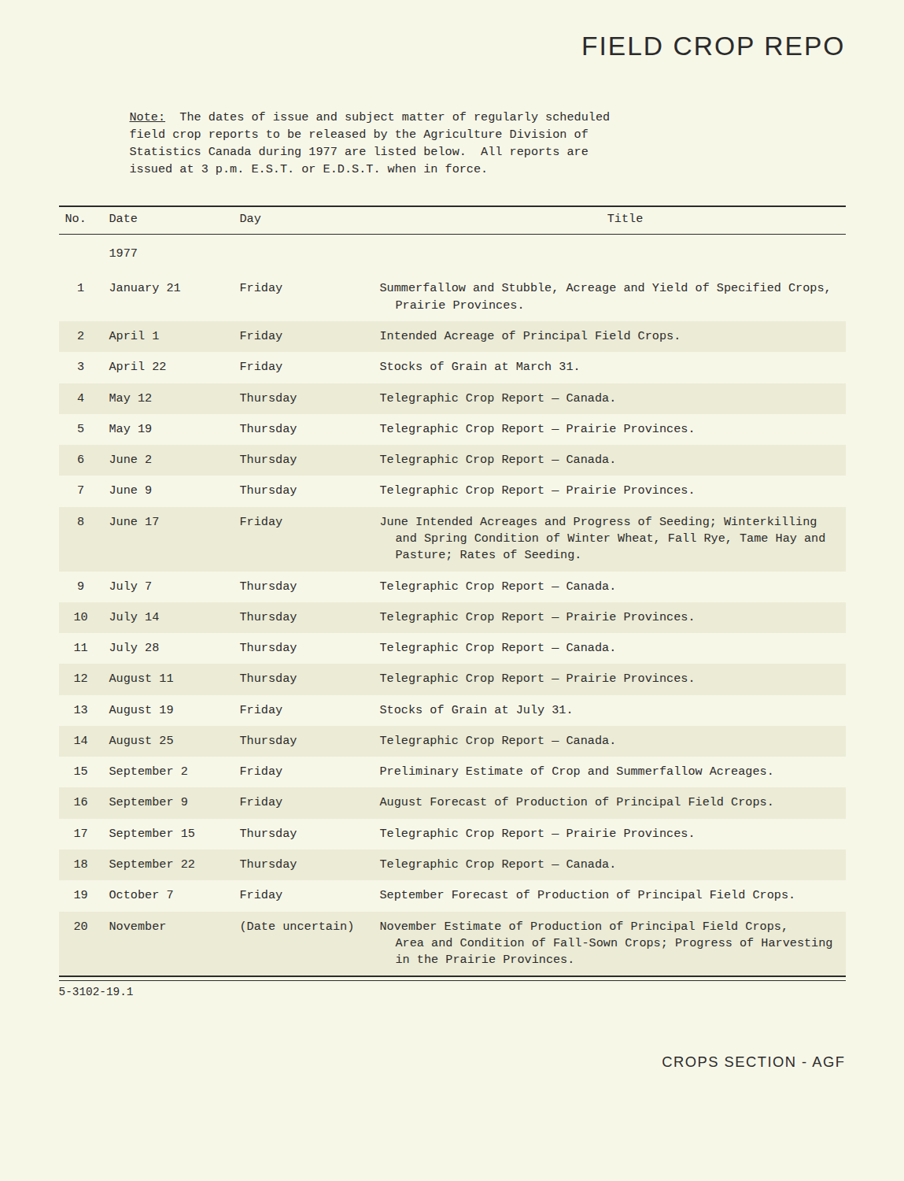FIELD CROP REPO
Note: The dates of issue and subject matter of regularly scheduled field crop reports to be released by the Agriculture Division of Statistics Canada during 1977 are listed below. All reports are issued at 3 p.m. E.S.T. or E.D.S.T. when in force.
| No. | Date | Day | Title |
| --- | --- | --- | --- |
| | 1977 | | |
| 1 | January 21 | Friday | Summerfallow and Stubble, Acreage and Yield of Specified Crops, Prairie Provinces. |
| 2 | April 1 | Friday | Intended Acreage of Principal Field Crops. |
| 3 | April 22 | Friday | Stocks of Grain at March 31. |
| 4 | May 12 | Thursday | Telegraphic Crop Report — Canada. |
| 5 | May 19 | Thursday | Telegraphic Crop Report — Prairie Provinces. |
| 6 | June 2 | Thursday | Telegraphic Crop Report — Canada. |
| 7 | June 9 | Thursday | Telegraphic Crop Report — Prairie Provinces. |
| 8 | June 17 | Friday | June Intended Acreages and Progress of Seeding; Winterkilling and Spring Condition of Winter Wheat, Fall Rye, Tame Hay and Pasture; Rates of Seeding. |
| 9 | July 7 | Thursday | Telegraphic Crop Report — Canada. |
| 10 | July 14 | Thursday | Telegraphic Crop Report — Prairie Provinces. |
| 11 | July 28 | Thursday | Telegraphic Crop Report — Canada. |
| 12 | August 11 | Thursday | Telegraphic Crop Report — Prairie Provinces. |
| 13 | August 19 | Friday | Stocks of Grain at July 31. |
| 14 | August 25 | Thursday | Telegraphic Crop Report — Canada. |
| 15 | September 2 | Friday | Preliminary Estimate of Crop and Summerfallow Acreages. |
| 16 | September 9 | Friday | August Forecast of Production of Principal Field Crops. |
| 17 | September 15 | Thursday | Telegraphic Crop Report — Prairie Provinces. |
| 18 | September 22 | Thursday | Telegraphic Crop Report — Canada. |
| 19 | October 7 | Friday | September Forecast of Production of Principal Field Crops. |
| 20 | November | (Date uncertain) | November Estimate of Production of Principal Field Crops, Area and Condition of Fall-Sown Crops; Progress of Harvesting in the Prairie Provinces. |
5-3102-19.1
CROPS SECTION - AGF